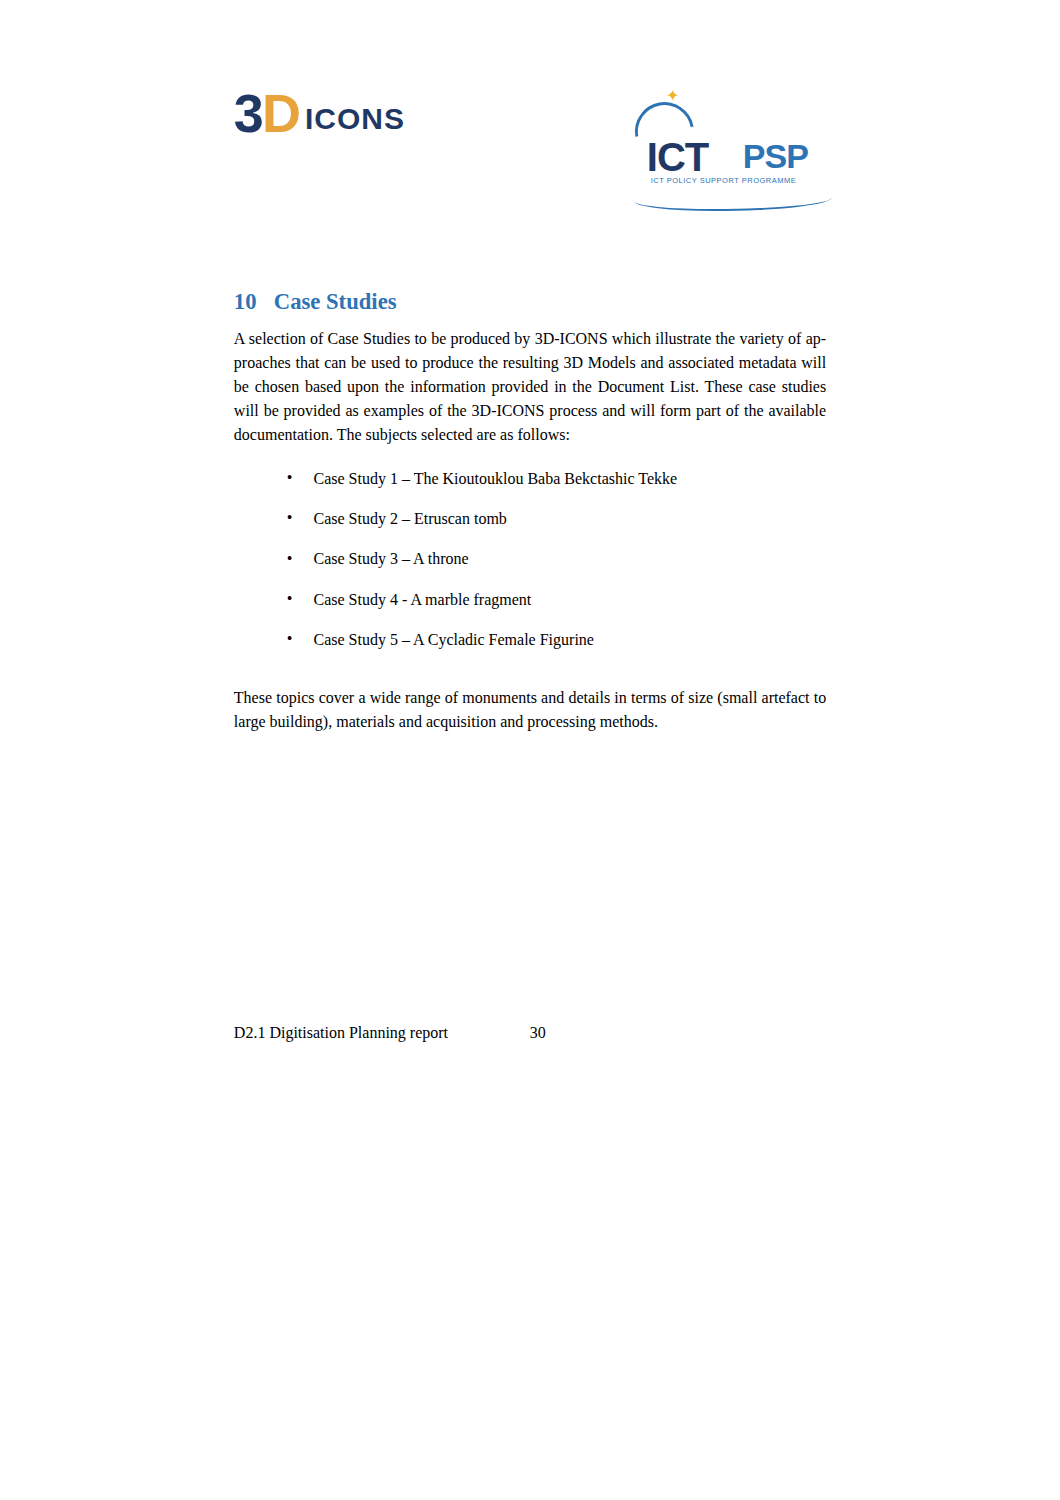3 D ICONS
✦ ICT PSP ICT POLICY SUPPORT PROGRAMME
10 Case Studies
A selection of Case Studies to be produced by 3D-ICONS which illustrate the variety of approaches that can be used to produce the resulting 3D Models and associated metadata will be chosen based upon the information provided in the Document List. These case studies will be provided as examples of the 3D-ICONS process and will form part of the available documentation. The subjects selected are as follows:
Case Study 1 – The Kioutouklou Baba Bekctashic Tekke
Case Study 2 – Etruscan tomb
Case Study 3 – A throne
Case Study 4 - A marble fragment
Case Study 5 – A Cycladic Female Figurine
These topics cover a wide range of monuments and details in terms of size (small artefact to large building), materials and acquisition and processing methods.
D2.1 Digitisation Planning report 30